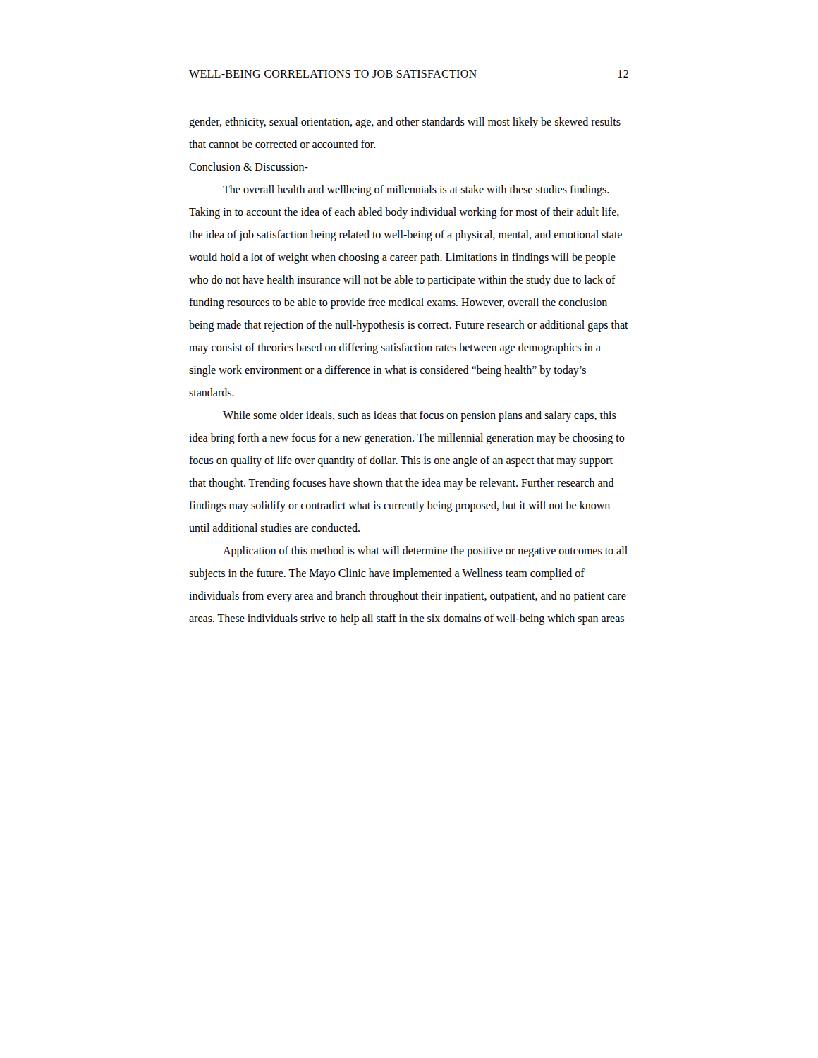Well-Being Correlations to Job Satisfaction 12
gender, ethnicity, sexual orientation, age, and other standards will most likely be skewed results that cannot be corrected or accounted for.
Conclusion & Discussion-
The overall health and wellbeing of millennials is at stake with these studies findings. Taking in to account the idea of each abled body individual working for most of their adult life, the idea of job satisfaction being related to well-being of a physical, mental, and emotional state would hold a lot of weight when choosing a career path. Limitations in findings will be people who do not have health insurance will not be able to participate within the study due to lack of funding resources to be able to provide free medical exams. However, overall the conclusion being made that rejection of the null-hypothesis is correct. Future research or additional gaps that may consist of theories based on differing satisfaction rates between age demographics in a single work environment or a difference in what is considered “being health” by today’s standards.
While some older ideals, such as ideas that focus on pension plans and salary caps, this idea bring forth a new focus for a new generation. The millennial generation may be choosing to focus on quality of life over quantity of dollar. This is one angle of an aspect that may support that thought. Trending focuses have shown that the idea may be relevant. Further research and findings may solidify or contradict what is currently being proposed, but it will not be known until additional studies are conducted.
Application of this method is what will determine the positive or negative outcomes to all subjects in the future. The Mayo Clinic have implemented a Wellness team complied of individuals from every area and branch throughout their inpatient, outpatient, and no patient care areas. These individuals strive to help all staff in the six domains of well-being which span areas